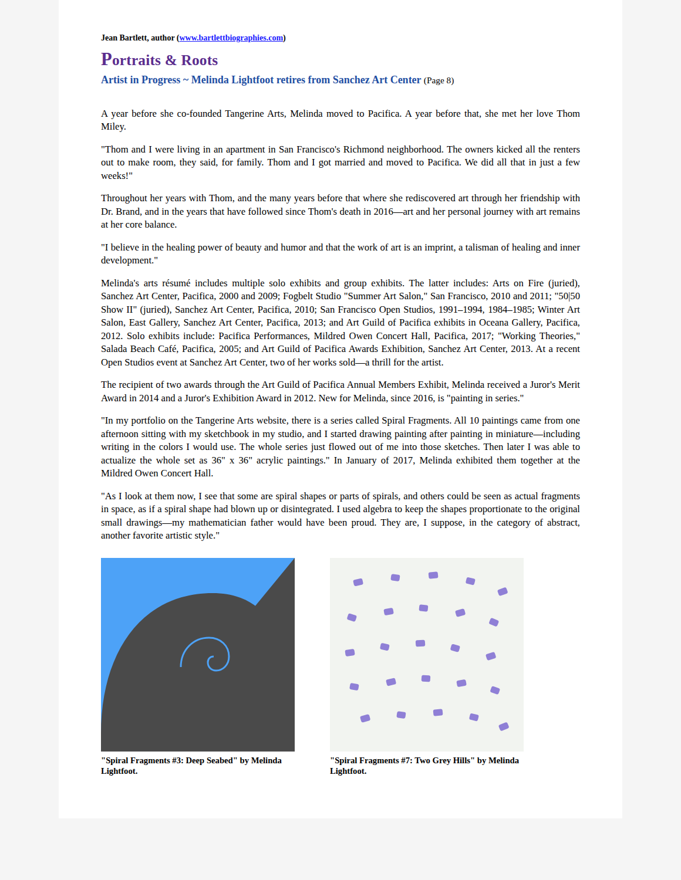Jean Bartlett, author (www.bartlettbiographies.com)
Portraits & Roots
Artist in Progress ~ Melinda Lightfoot retires from Sanchez Art Center (Page 8)
A year before she co-founded Tangerine Arts, Melinda moved to Pacifica. A year before that, she met her love Thom Miley.
"Thom and I were living in an apartment in San Francisco's Richmond neighborhood. The owners kicked all the renters out to make room, they said, for family. Thom and I got married and moved to Pacifica. We did all that in just a few weeks!"
Throughout her years with Thom, and the many years before that where she rediscovered art through her friendship with Dr. Brand, and in the years that have followed since Thom's death in 2016—art and her personal journey with art remains at her core balance.
"I believe in the healing power of beauty and humor and that the work of art is an imprint, a talisman of healing and inner development."
Melinda's arts résumé includes multiple solo exhibits and group exhibits. The latter includes: Arts on Fire (juried), Sanchez Art Center, Pacifica, 2000 and 2009; Fogbelt Studio "Summer Art Salon," San Francisco, 2010 and 2011; "50|50 Show II" (juried), Sanchez Art Center, Pacifica, 2010; San Francisco Open Studios, 1991–1994, 1984–1985; Winter Art Salon, East Gallery, Sanchez Art Center, Pacifica, 2013; and Art Guild of Pacifica exhibits in Oceana Gallery, Pacifica, 2012. Solo exhibits include: Pacifica Performances, Mildred Owen Concert Hall, Pacifica, 2017; "Working Theories," Salada Beach Café, Pacifica, 2005; and Art Guild of Pacifica Awards Exhibition, Sanchez Art Center, 2013. At a recent Open Studios event at Sanchez Art Center, two of her works sold—a thrill for the artist.
The recipient of two awards through the Art Guild of Pacifica Annual Members Exhibit, Melinda received a Juror's Merit Award in 2014 and a Juror's Exhibition Award in 2012. New for Melinda, since 2016, is "painting in series."
"In my portfolio on the Tangerine Arts website, there is a series called Spiral Fragments. All 10 paintings came from one afternoon sitting with my sketchbook in my studio, and I started drawing painting after painting in miniature—including writing in the colors I would use. The whole series just flowed out of me into those sketches. Then later I was able to actualize the whole set as 36" x 36" acrylic paintings." In January of 2017, Melinda exhibited them together at the Mildred Owen Concert Hall.
"As I look at them now, I see that some are spiral shapes or parts of spirals, and others could be seen as actual fragments in space, as if a spiral shape had blown up or disintegrated. I used algebra to keep the shapes proportionate to the original small drawings—my mathematician father would have been proud. They are, I suppose, in the category of abstract, another favorite artistic style."
"Spiral Fragments #3: Deep Seabed" by Melinda Lightfoot.
"Spiral Fragments #7: Two Grey Hills" by Melinda Lightfoot.